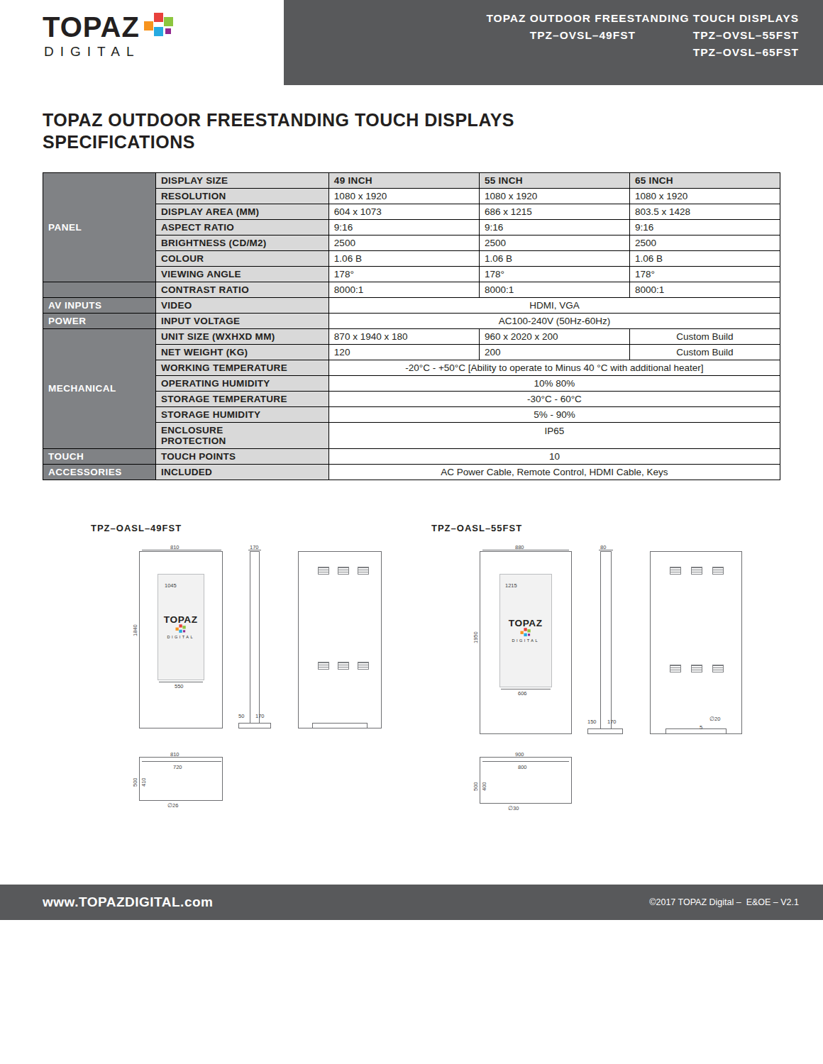TOPAZ
DIGITAL
TOPAZ OUTDOOR FREESTANDING TOUCH DISPLAYS
TPZ–OVSL–49FST TPZ–OVSL–55FST
TPZ–OVSL–65FST
TOPAZ OUTDOOR FREESTANDING TOUCH DISPLAYS
SPECIFICATIONS
| PANEL | DISPLAY SIZE | 49 INCH | 55 INCH | 65 INCH |
| RESOLUTION | 1080 x 1920 | 1080 x 1920 | 1080 x 1920 |
| DISPLAY AREA (MM) | 604 x 1073 | 686 x 1215 | 803.5 x 1428 |
| ASPECT RATIO | 9:16 | 9:16 | 9:16 |
| BRIGHTNESS (CD/M2) | 2500 | 2500 | 2500 |
| COLOUR | 1.06 B | 1.06 B | 1.06 B |
| VIEWING ANGLE | 178° | 178° | 178° |
| | CONTRAST RATIO | 8000:1 | 8000:1 | 8000:1 |
| AV INPUTS | VIDEO | HDMI, VGA |
| POWER | INPUT VOLTAGE | AC100-240V (50Hz-60Hz) |
| MECHANICAL | UNIT SIZE (WXHXD MM) | 870 x 1940 x 180 | 960 x 2020 x 200 | Custom Build |
| NET WEIGHT (KG) | 120 | 200 | Custom Build |
| WORKING TEMPERATURE | -20°C - +50°C [Ability to operate to Minus 40 °C with additional heater] |
| OPERATING HUMIDITY | 10% 80% |
| STORAGE TEMPERATURE | -30°C - 60°C |
| STORAGE HUMIDITY | 5% - 90% |
| ENCLOSURE PROTECTION | IP65 |
| TOUCH | TOUCH POINTS | 10 |
| ACCESSORIES | INCLUDED | AC Power Cable, Remote Control, HDMI Cable, Keys |
TPZ–OASL–49FST
TOPAZ
DIGITAL
810
1840
550
1045
170
50
170
810
720
500
410
∅26
TPZ–OASL–55FST
TOPAZ
DIGITAL
880
1950
1215
606
80
150
170
∅20
5
900
800
500
400
∅30
www.TOPAZDIGITAL.com
©2017 TOPAZ Digital – E&OE – V2.1